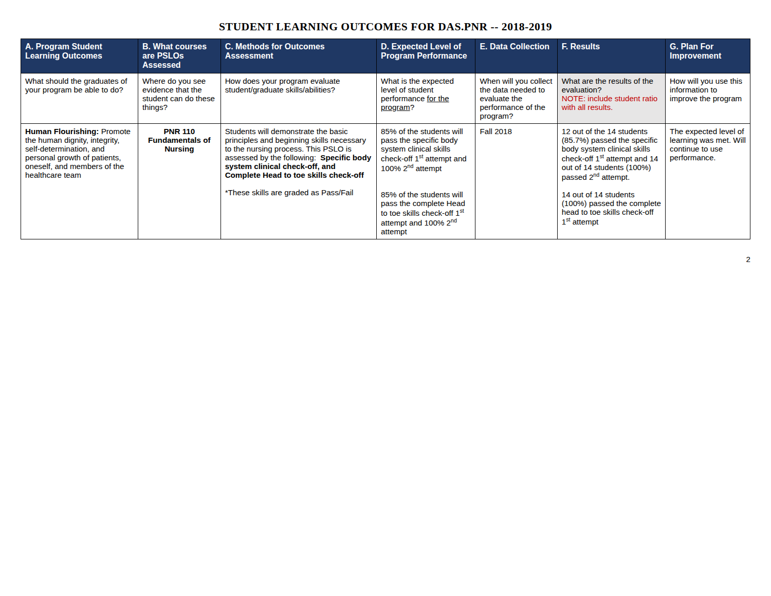STUDENT LEARNING OUTCOMES FOR DAS.PNR -- 2018-2019
| A. Program Student Learning Outcomes | B. What courses are PSLOs Assessed | C. Methods for Outcomes Assessment | D. Expected Level of Program Performance | E. Data Collection | F. Results | G. Plan For Improvement |
| --- | --- | --- | --- | --- | --- | --- |
| What should the graduates of your program be able to do? | Where do you see evidence that the student can do these things? | How does your program evaluate student/graduate skills/abilities? | What is the expected level of student performance for the program ? | When will you collect the data needed to evaluate the performance of the program? | What are the results of the evaluation? NOTE: include student ratio with all results. | How will you use this information to improve the program |
| Human Flourishing: Promote the human dignity, integrity, self-determination, and personal growth of patients, oneself, and members of the healthcare team | PNR 110 Fundamentals of Nursing | Students will demonstrate the basic principles and beginning skills necessary to the nursing process. This PSLO is assessed by the following: Specific body system clinical check-off, and Complete Head to toe skills check-off *These skills are graded as Pass/Fail | 85% of the students will pass the specific body system clinical skills check-off 1 st attempt and 100% 2 nd attempt 85% of the students will pass the complete Head to toe skills check-off 1 st attempt and 100% 2 nd attempt | Fall 2018 | 12 out of the 14 students (85.7%) passed the specific body system clinical skills check-off 1 st attempt and 14 out of 14 students (100%) passed 2 nd attempt. 14 out of 14 students (100%) passed the complete head to toe skills check-off 1 st attempt | The expected level of learning was met. Will continue to use performance. |
2